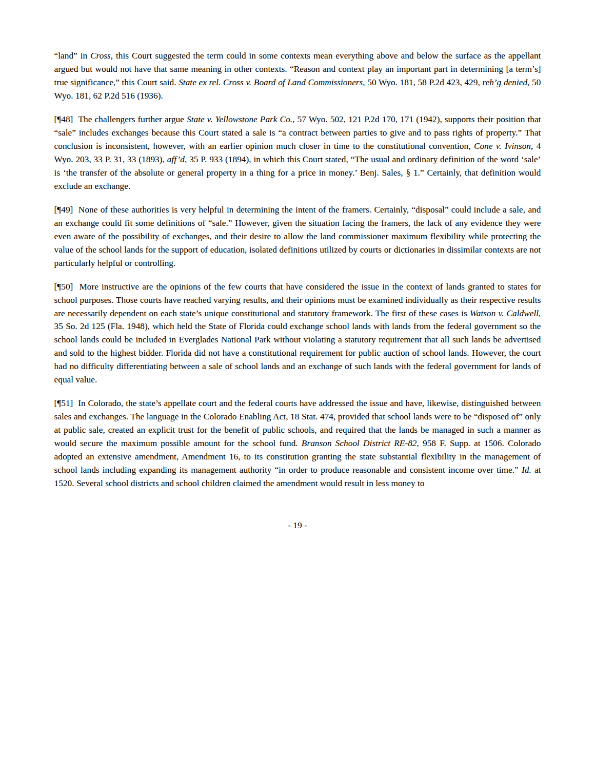“land” in Cross, this Court suggested the term could in some contexts mean everything above and below the surface as the appellant argued but would not have that same meaning in other contexts. “Reason and context play an important part in determining [a term’s] true significance,” this Court said. State ex rel. Cross v. Board of Land Commissioners, 50 Wyo. 181, 58 P.2d 423, 429, reh’g denied, 50 Wyo. 181, 62 P.2d 516 (1936).
[¶48] The challengers further argue State v. Yellowstone Park Co., 57 Wyo. 502, 121 P.2d 170, 171 (1942), supports their position that “sale” includes exchanges because this Court stated a sale is “a contract between parties to give and to pass rights of property.” That conclusion is inconsistent, however, with an earlier opinion much closer in time to the constitutional convention, Cone v. Ivinson, 4 Wyo. 203, 33 P. 31, 33 (1893), aff’d, 35 P. 933 (1894), in which this Court stated, “The usual and ordinary definition of the word ‘sale’ is ‘the transfer of the absolute or general property in a thing for a price in money.’ Benj. Sales, § 1.” Certainly, that definition would exclude an exchange.
[¶49] None of these authorities is very helpful in determining the intent of the framers. Certainly, “disposal” could include a sale, and an exchange could fit some definitions of “sale.” However, given the situation facing the framers, the lack of any evidence they were even aware of the possibility of exchanges, and their desire to allow the land commissioner maximum flexibility while protecting the value of the school lands for the support of education, isolated definitions utilized by courts or dictionaries in dissimilar contexts are not particularly helpful or controlling.
[¶50] More instructive are the opinions of the few courts that have considered the issue in the context of lands granted to states for school purposes. Those courts have reached varying results, and their opinions must be examined individually as their respective results are necessarily dependent on each state’s unique constitutional and statutory framework. The first of these cases is Watson v. Caldwell, 35 So. 2d 125 (Fla. 1948), which held the State of Florida could exchange school lands with lands from the federal government so the school lands could be included in Everglades National Park without violating a statutory requirement that all such lands be advertised and sold to the highest bidder. Florida did not have a constitutional requirement for public auction of school lands. However, the court had no difficulty differentiating between a sale of school lands and an exchange of such lands with the federal government for lands of equal value.
[¶51] In Colorado, the state’s appellate court and the federal courts have addressed the issue and have, likewise, distinguished between sales and exchanges. The language in the Colorado Enabling Act, 18 Stat. 474, provided that school lands were to be “disposed of” only at public sale, created an explicit trust for the benefit of public schools, and required that the lands be managed in such a manner as would secure the maximum possible amount for the school fund. Branson School District RE-82, 958 F. Supp. at 1506. Colorado adopted an extensive amendment, Amendment 16, to its constitution granting the state substantial flexibility in the management of school lands including expanding its management authority “in order to produce reasonable and consistent income over time.” Id. at 1520. Several school districts and school children claimed the amendment would result in less money to
- 19 -